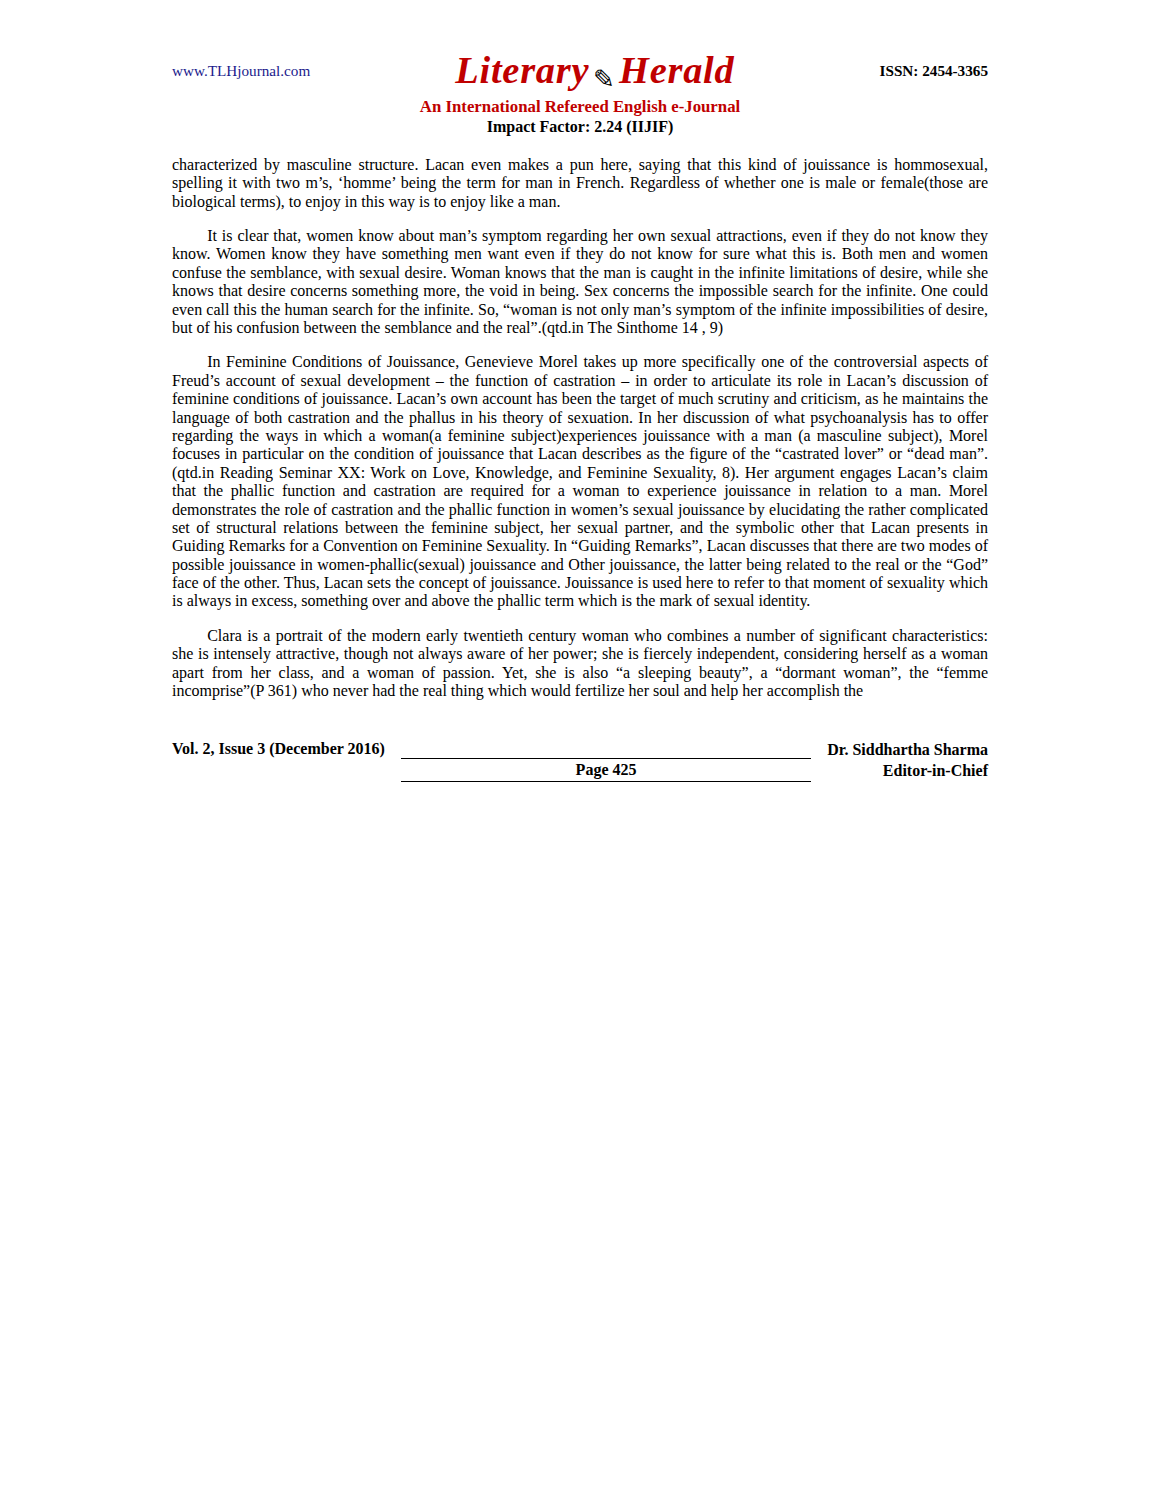www.TLHjournal.com Literary✎Herald ISSN: 2454-3365
An International Refereed English e-Journal
Impact Factor: 2.24 (IIJIF)
characterized by masculine structure. Lacan even makes a pun here, saying that this kind of jouissance is hommosexual, spelling it with two m’s, ‘homme’ being the term for man in French. Regardless of whether one is male or female(those are biological terms), to enjoy in this way is to enjoy like a man.
It is clear that, women know about man’s symptom regarding her own sexual attractions, even if they do not know they know. Women know they have something men want even if they do not know for sure what this is. Both men and women confuse the semblance, with sexual desire. Woman knows that the man is caught in the infinite limitations of desire, while she knows that desire concerns something more, the void in being. Sex concerns the impossible search for the infinite. One could even call this the human search for the infinite. So, “woman is not only man’s symptom of the infinite impossibilities of desire, but of his confusion between the semblance and the real”.(qtd.in The Sinthome 14 , 9)
In Feminine Conditions of Jouissance, Genevieve Morel takes up more specifically one of the controversial aspects of Freud’s account of sexual development – the function of castration – in order to articulate its role in Lacan’s discussion of feminine conditions of jouissance. Lacan’s own account has been the target of much scrutiny and criticism, as he maintains the language of both castration and the phallus in his theory of sexuation. In her discussion of what psychoanalysis has to offer regarding the ways in which a woman(a feminine subject)experiences jouissance with a man (a masculine subject), Morel focuses in particular on the condition of jouissance that Lacan describes as the figure of the “castrated lover” or “dead man”.(qtd.in Reading Seminar XX: Work on Love, Knowledge, and Feminine Sexuality, 8). Her argument engages Lacan’s claim that the phallic function and castration are required for a woman to experience jouissance in relation to a man. Morel demonstrates the role of castration and the phallic function in women’s sexual jouissance by elucidating the rather complicated set of structural relations between the feminine subject, her sexual partner, and the symbolic other that Lacan presents in Guiding Remarks for a Convention on Feminine Sexuality. In “Guiding Remarks”, Lacan discusses that there are two modes of possible jouissance in women-phallic(sexual) jouissance and Other jouissance, the latter being related to the real or the “God” face of the other. Thus, Lacan sets the concept of jouissance. Jouissance is used here to refer to that moment of sexuality which is always in excess, something over and above the phallic term which is the mark of sexual identity.
Clara is a portrait of the modern early twentieth century woman who combines a number of significant characteristics: she is intensely attractive, though not always aware of her power; she is fiercely independent, considering herself as a woman apart from her class, and a woman of passion. Yet, she is also “a sleeping beauty”, a “dormant woman”, the “femme incomprise”(P 361) who never had the real thing which would fertilize her soul and help her accomplish the
Vol. 2, Issue 3 (December 2016)
Page 425
Dr. Siddhartha Sharma
Editor-in-Chief